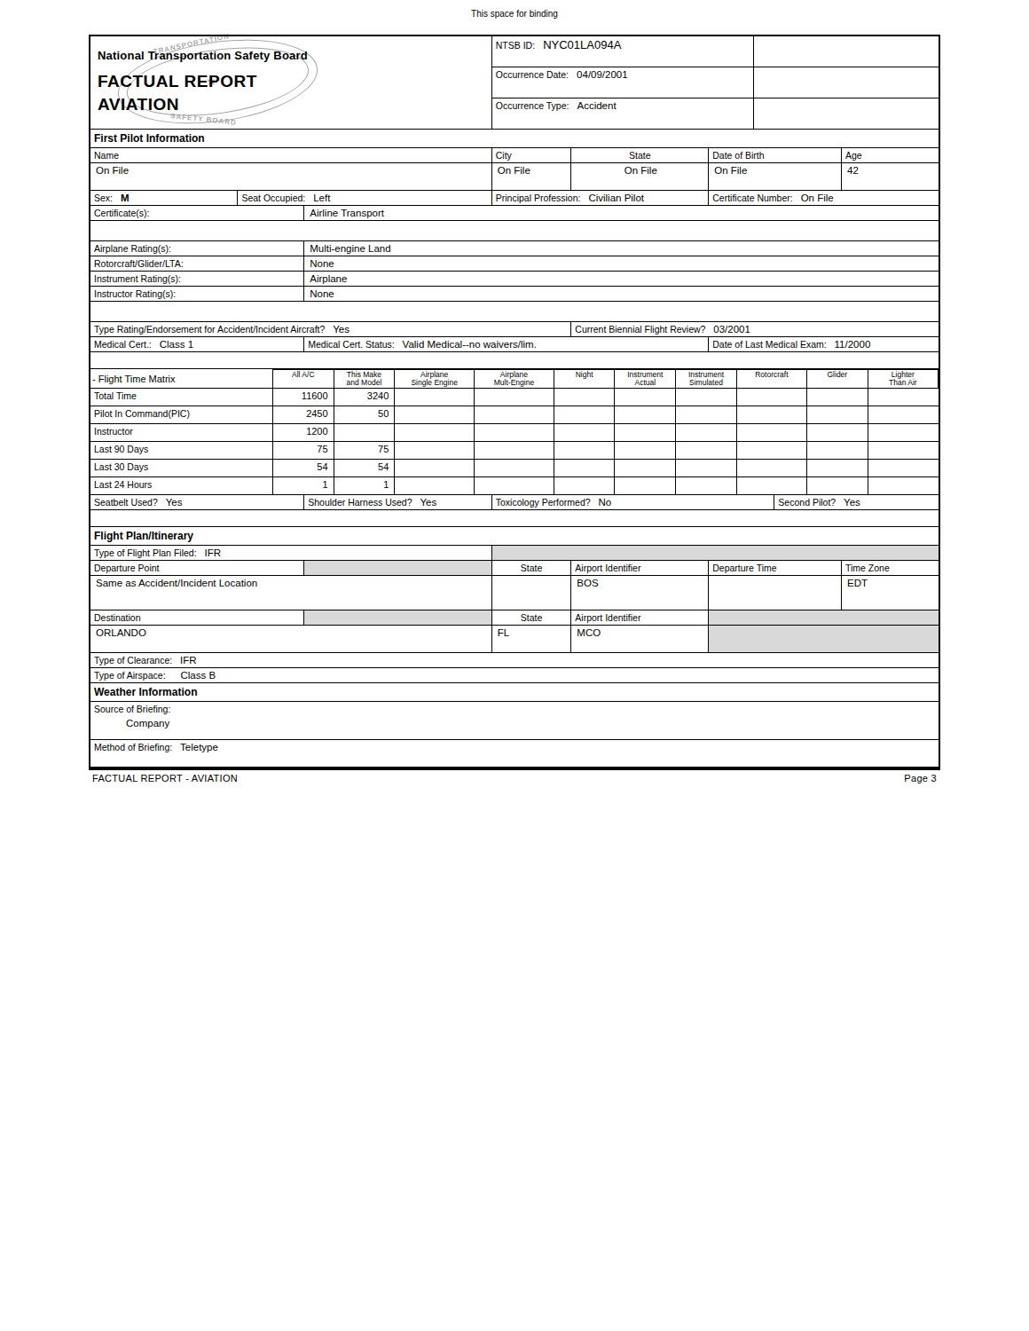This space for binding
| TRANSPORTATION SAFETY BOARD ★ National Transportation Safety Board FACTUAL REPORT AVIATION | / NTSB ID: NYC01LA094A / / / Occurrence Date: 04/09/2001 / / / Occurrence Type: Accident / / |
| First Pilot Information |
| Name | City | State | Date of Birth | Age |
| On File | On File | On File | On File | 42 |
| Sex: M | Seat Occupied: Left | Principal Profession: Civilian Pilot | Certificate Number: On File |
| Certificate(s): | Airline Transport |
| Airplane Rating(s): | Multi-engine Land |
| Rotorcraft/Glider/LTA: | None |
| Instrument Rating(s): | Airplane |
| Instructor Rating(s): | None |
| Type Rating/Endorsement for Accident/Incident Aircraft? Yes | Current Biennial Flight Review? 03/2001 |
| Medical Cert.: Class 1 | Medical Cert. Status: Valid Medical--no waivers/lim. | Date of Last Medical Exam: 11/2000 |
| / - Flight Time Matrix / All A/C / This Make and Model / Airplane Single Engine / Airplane Mult-Engine / Night / Instrument Actual / Instrument Simulated / Rotorcraft / Glider / Lighter Than Air / / --- / --- / --- / --- / --- / --- / --- / --- / --- / --- / --- / / Total Time / 11600 / 3240 / / / / / / / / / / Pilot In Command(PIC) / 2450 / 50 / / / / / / / / / / Instructor / 1200 / / / / / / / / / / / Last 90 Days / 75 / 75 / / / / / / / / / / Last 30 Days / 54 / 54 / / / / / / / / / / Last 24 Hours / 1 / 1 / / / / / / / / / |
| Seatbelt Used? Yes | Shoulder Harness Used? Yes | Toxicology Performed? No | Second Pilot? Yes |
| Flight Plan/Itinerary |
| Type of Flight Plan Filed: IFR | |
| Departure Point | | State | Airport Identifier | Departure Time | Time Zone |
| Same as Accident/Incident Location | | BOS | | EDT |
| Destination | | State | Airport Identifier | |
| ORLANDO | FL | MCO | |
| Type of Clearance: IFR |
| Type of Airspace: Class B |
| Weather Information |
| Source of Briefing: |
| Company |
| Method of Briefing: Teletype |
FACTUAL REPORT - AVIATION
Page 3